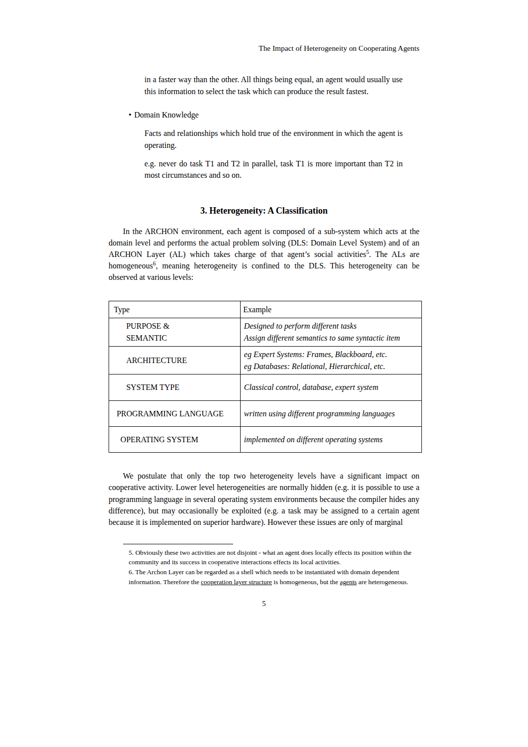The Impact of Heterogeneity on Cooperating Agents
in a faster way than the other. All things being equal, an agent would usually use this information to select the task which can produce the result fastest.
•Domain Knowledge
Facts and relationships which hold true of the environment in which the agent is operating.
e.g. never do task T1 and T2 in parallel, task T1 is more important than T2 in most circumstances and so on.
3. Heterogeneity: A Classification
In the ARCHON environment, each agent is composed of a sub-system which acts at the domain level and performs the actual problem solving (DLS: Domain Level System) and of an ARCHON Layer (AL) which takes charge of that agent’s social activities5. The ALs are homogeneous6, meaning heterogeneity is confined to the DLS. This heterogeneity can be observed at various levels:
| Type | Example |
| PURPOSE & SEMANTIC | Designed to perform different tasks Assign different semantics to same syntactic item |
| ARCHITECTURE | eg Expert Systems: Frames, Blackboard, etc. eg Databases: Relational, Hierarchical, etc. |
| SYSTEM TYPE | Classical control, database, expert system |
| PROGRAMMING LANGUAGE | written using different programming languages |
| OPERATING SYSTEM | implemented on different operating systems |
We postulate that only the top two heterogeneity levels have a significant impact on cooperative activity. Lower level heterogeneities are normally hidden (e.g. it is possible to use a programming language in several operating system environments because the compiler hides any difference), but may occasionally be exploited (e.g. a task may be assigned to a certain agent because it is implemented on superior hardware). However these issues are only of marginal
5. Obviously these two activities are not disjoint - what an agent does locally effects its position within the
community and its success in cooperative interactions effects its local activities.
6. The Archon Layer can be regarded as a shell which needs to be instantiated with domain dependent
information. Therefore the cooperation layer structure is homogeneous, but the agents are heterogeneous.
5